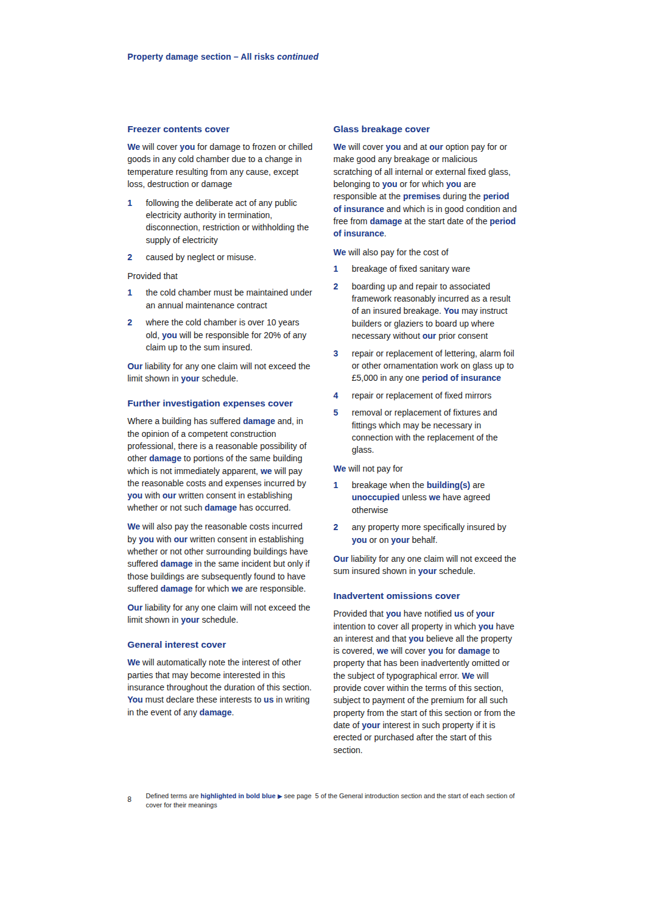Property damage section – All risks continued
Freezer contents cover
We will cover you for damage to frozen or chilled goods in any cold chamber due to a change in temperature resulting from any cause, except loss, destruction or damage
following the deliberate act of any public electricity authority in termination, disconnection, restriction or withholding the supply of electricity
caused by neglect or misuse.
Provided that
the cold chamber must be maintained under an annual maintenance contract
where the cold chamber is over 10 years old, you will be responsible for 20% of any claim up to the sum insured.
Our liability for any one claim will not exceed the limit shown in your schedule.
Further investigation expenses cover
Where a building has suffered damage and, in the opinion of a competent construction professional, there is a reasonable possibility of other damage to portions of the same building which is not immediately apparent, we will pay the reasonable costs and expenses incurred by you with our written consent in establishing whether or not such damage has occurred.
We will also pay the reasonable costs incurred by you with our written consent in establishing whether or not other surrounding buildings have suffered damage in the same incident but only if those buildings are subsequently found to have suffered damage for which we are responsible.
Our liability for any one claim will not exceed the limit shown in your schedule.
General interest cover
We will automatically note the interest of other parties that may become interested in this insurance throughout the duration of this section. You must declare these interests to us in writing in the event of any damage.
Glass breakage cover
We will cover you and at our option pay for or make good any breakage or malicious scratching of all internal or external fixed glass, belonging to you or for which you are responsible at the premises during the period of insurance and which is in good condition and free from damage at the start date of the period of insurance.
We will also pay for the cost of
breakage of fixed sanitary ware
boarding up and repair to associated framework reasonably incurred as a result of an insured breakage. You may instruct builders or glaziers to board up where necessary without our prior consent
repair or replacement of lettering, alarm foil or other ornamentation work on glass up to £5,000 in any one period of insurance
repair or replacement of fixed mirrors
removal or replacement of fixtures and fittings which may be necessary in connection with the replacement of the glass.
We will not pay for
breakage when the building(s) are unoccupied unless we have agreed otherwise
any property more specifically insured by you or on your behalf.
Our liability for any one claim will not exceed the sum insured shown in your schedule.
Inadvertent omissions cover
Provided that you have notified us of your intention to cover all property in which you have an interest and that you believe all the property is covered, we will cover you for damage to property that has been inadvertently omitted or the subject of typographical error. We will provide cover within the terms of this section, subject to payment of the premium for all such property from the start of this section or from the date of your interest in such property if it is erected or purchased after the start of this section.
8
Defined terms are highlighted in bold blue ▶ see page 5 of the General introduction section and the start of each section of cover for their meanings